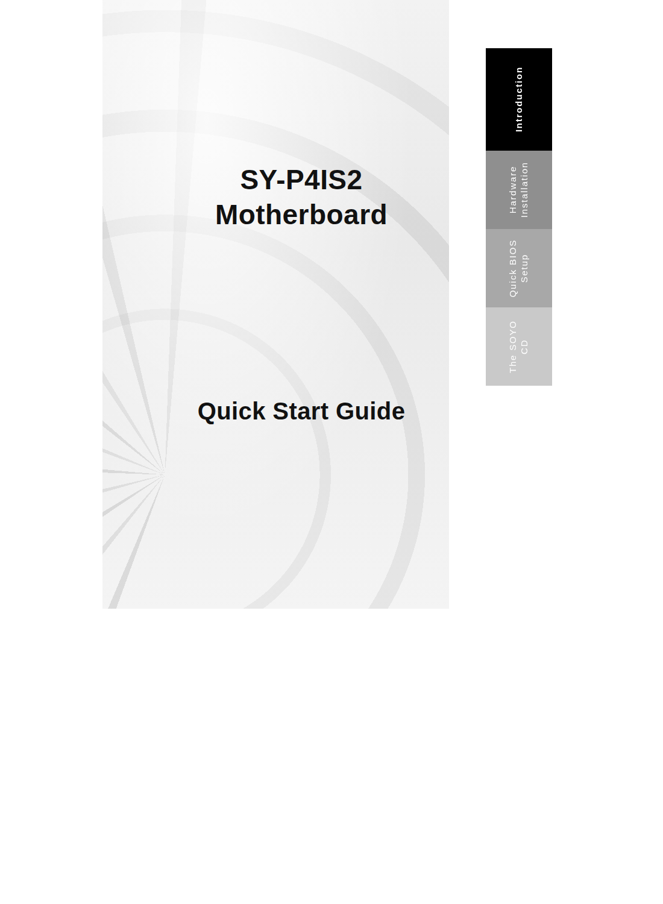Introduction
Hardware Installation
Quick BIOS Setup
The SOYO CD
SY-P4IS2
Motherboard
Quick Start Guide